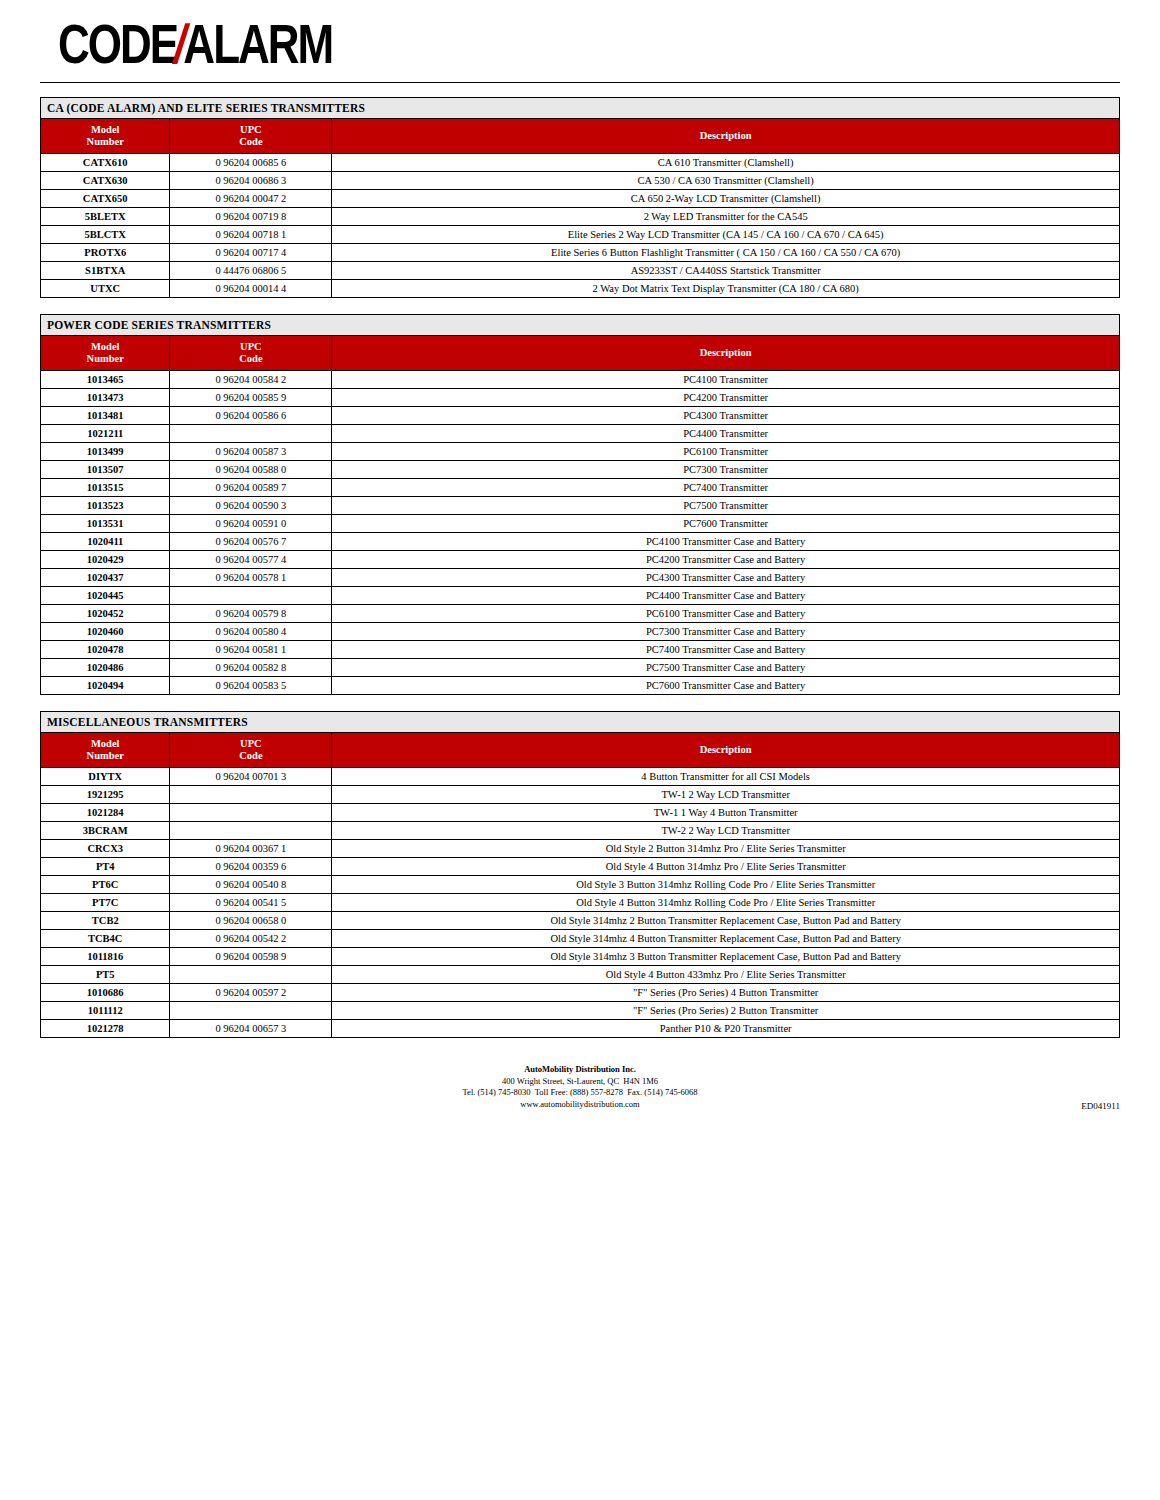CODE/ALARM
CA (CODE ALARM) AND ELITE SERIES TRANSMITTERS
| Model Number | UPC Code | Description |
| --- | --- | --- |
| CATX610 | 0 96204 00685 6 | CA 610 Transmitter (Clamshell) |
| CATX630 | 0 96204 00686 3 | CA 530 / CA 630 Transmitter (Clamshell) |
| CATX650 | 0 96204 00047 2 | CA 650 2-Way LCD Transmitter (Clamshell) |
| 5BLETX | 0 96204 00719 8 | 2 Way LED Transmitter for the CA545 |
| 5BLCTX | 0 96204 00718 1 | Elite Series 2 Way LCD Transmitter (CA 145 / CA 160 / CA 670 / CA 645) |
| PROTX6 | 0 96204 00717 4 | Elite Series 6 Button Flashlight Transmitter ( CA 150 / CA 160 / CA 550 / CA 670) |
| S1BTXA | 0 44476 06806 5 | AS9233ST / CA440SS Startstick Transmitter |
| UTXC | 0 96204 00014 4 | 2 Way Dot Matrix Text Display Transmitter (CA 180 / CA 680) |
POWER CODE SERIES TRANSMITTERS
| Model Number | UPC Code | Description |
| --- | --- | --- |
| 1013465 | 0 96204 00584 2 | PC4100 Transmitter |
| 1013473 | 0 96204 00585 9 | PC4200 Transmitter |
| 1013481 | 0 96204 00586 6 | PC4300 Transmitter |
| 1021211 | | PC4400 Transmitter |
| 1013499 | 0 96204 00587 3 | PC6100 Transmitter |
| 1013507 | 0 96204 00588 0 | PC7300 Transmitter |
| 1013515 | 0 96204 00589 7 | PC7400 Transmitter |
| 1013523 | 0 96204 00590 3 | PC7500 Transmitter |
| 1013531 | 0 96204 00591 0 | PC7600 Transmitter |
| 1020411 | 0 96204 00576 7 | PC4100 Transmitter Case and Battery |
| 1020429 | 0 96204 00577 4 | PC4200 Transmitter Case and Battery |
| 1020437 | 0 96204 00578 1 | PC4300 Transmitter Case and Battery |
| 1020445 | | PC4400 Transmitter Case and Battery |
| 1020452 | 0 96204 00579 8 | PC6100 Transmitter Case and Battery |
| 1020460 | 0 96204 00580 4 | PC7300 Transmitter Case and Battery |
| 1020478 | 0 96204 00581 1 | PC7400 Transmitter Case and Battery |
| 1020486 | 0 96204 00582 8 | PC7500 Transmitter Case and Battery |
| 1020494 | 0 96204 00583 5 | PC7600 Transmitter Case and Battery |
MISCELLANEOUS TRANSMITTERS
| Model Number | UPC Code | Description |
| --- | --- | --- |
| DIYTX | 0 96204 00701 3 | 4 Button Transmitter for all CSI Models |
| 1921295 | | TW-1 2 Way LCD Transmitter |
| 1021284 | | TW-1 1 Way 4 Button Transmitter |
| 3BCRAM | | TW-2 2 Way LCD Transmitter |
| CRCX3 | 0 96204 00367 1 | Old Style 2 Button 314mhz Pro / Elite Series Transmitter |
| PT4 | 0 96204 00359 6 | Old Style 4 Button 314mhz Pro / Elite Series Transmitter |
| PT6C | 0 96204 00540 8 | Old Style 3 Button 314mhz Rolling Code Pro / Elite Series Transmitter |
| PT7C | 0 96204 00541 5 | Old Style 4 Button 314mhz Rolling Code Pro / Elite Series Transmitter |
| TCB2 | 0 96204 00658 0 | Old Style 314mhz 2 Button Transmitter Replacement Case, Button Pad and Battery |
| TCB4C | 0 96204 00542 2 | Old Style 314mhz 4 Button Transmitter Replacement Case, Button Pad and Battery |
| 1011816 | 0 96204 00598 9 | Old Style 314mhz 3 Button Transmitter Replacement Case, Button Pad and Battery |
| PT5 | | Old Style 4 Button 433mhz Pro / Elite Series Transmitter |
| 1010686 | 0 96204 00597 2 | "F" Series (Pro Series) 4 Button Transmitter |
| 1011112 | | "F" Series (Pro Series) 2 Button Transmitter |
| 1021278 | 0 96204 00657 3 | Panther P10 & P20 Transmitter |
AutoMobility Distribution Inc.
400 Wright Street, St-Laurent, QC H4N 1M6
Tel. (514) 745-8030 Toll Free: (888) 557-8278 Fax. (514) 745-6068
www.automobilitydistribution.com
ED041911